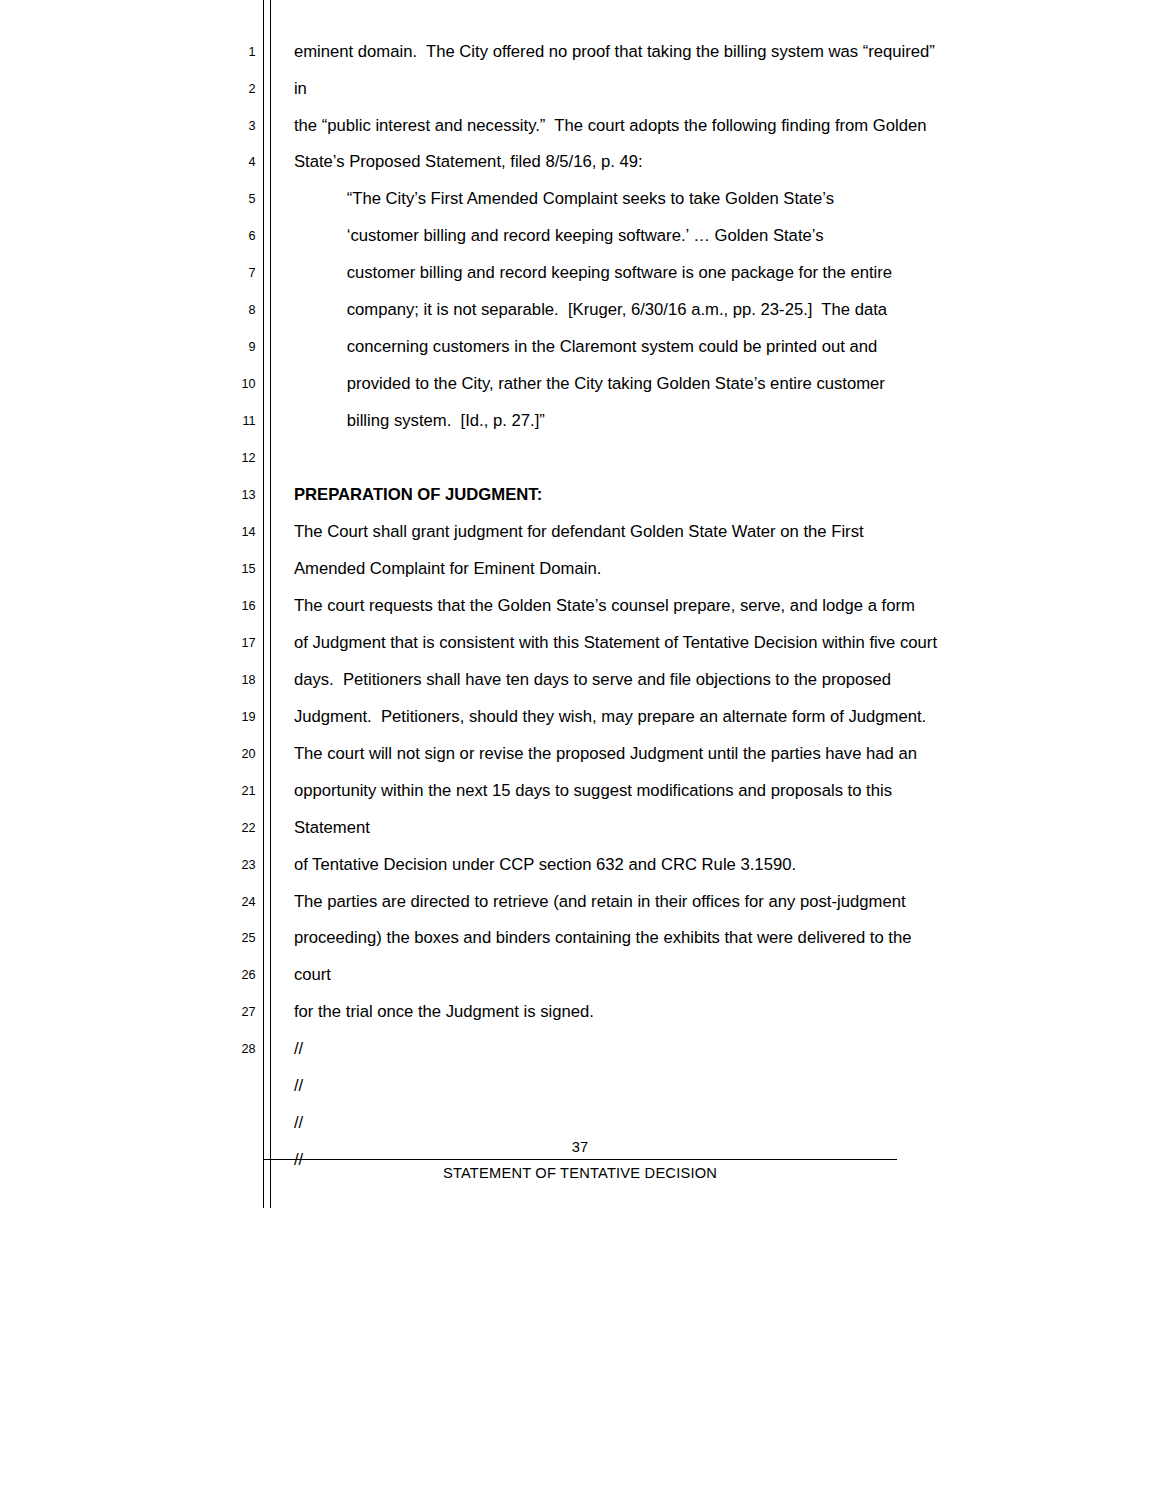1
2
3
4
5
6
7
8
9
10
11
12
13
14
15
16
17
18
19
20
21
22
23
24
25
26
27
28
eminent domain. The City offered no proof that taking the billing system was “required” in
the “public interest and necessity.” The court adopts the following finding from Golden
State’s Proposed Statement, filed 8/5/16, p. 49:
“The City’s First Amended Complaint seeks to take Golden State’s
‘customer billing and record keeping software.’ … Golden State’s
customer billing and record keeping software is one package for the entire
company; it is not separable. [Kruger, 6/30/16 a.m., pp. 23-25.] The data
concerning customers in the Claremont system could be printed out and
provided to the City, rather the City taking Golden State’s entire customer
billing system. [Id., p. 27.]”
PREPARATION OF JUDGMENT:
The Court shall grant judgment for defendant Golden State Water on the First
Amended Complaint for Eminent Domain.
The court requests that the Golden State’s counsel prepare, serve, and lodge a form
of Judgment that is consistent with this Statement of Tentative Decision within five court
days. Petitioners shall have ten days to serve and file objections to the proposed
Judgment. Petitioners, should they wish, may prepare an alternate form of Judgment.
The court will not sign or revise the proposed Judgment until the parties have had an
opportunity within the next 15 days to suggest modifications and proposals to this Statement
of Tentative Decision under CCP section 632 and CRC Rule 3.1590.
The parties are directed to retrieve (and retain in their offices for any post-judgment
proceeding) the boxes and binders containing the exhibits that were delivered to the court
for the trial once the Judgment is signed.
//
//
//
//
37
STATEMENT OF TENTATIVE DECISION